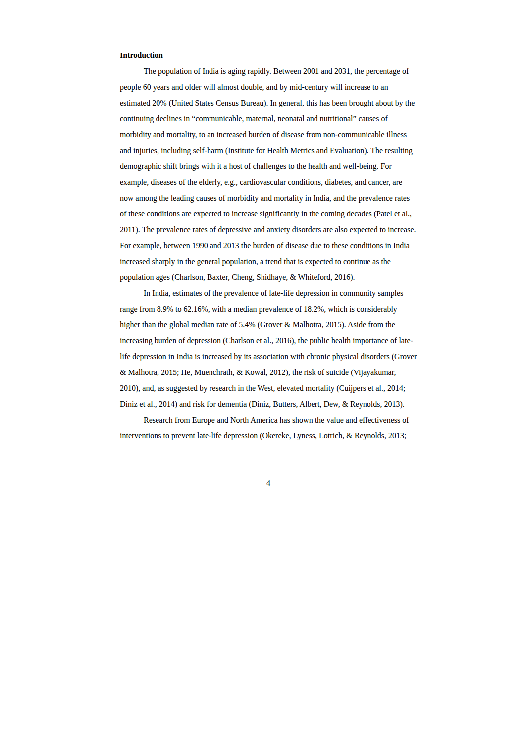Introduction
The population of India is aging rapidly. Between 2001 and 2031, the percentage of people 60 years and older will almost double, and by mid-century will increase to an estimated 20% (United States Census Bureau). In general, this has been brought about by the continuing declines in “communicable, maternal, neonatal and nutritional” causes of morbidity and mortality, to an increased burden of disease from non-communicable illness and injuries, including self-harm (Institute for Health Metrics and Evaluation). The resulting demographic shift brings with it a host of challenges to the health and well-being. For example, diseases of the elderly, e.g., cardiovascular conditions, diabetes, and cancer, are now among the leading causes of morbidity and mortality in India, and the prevalence rates of these conditions are expected to increase significantly in the coming decades (Patel et al., 2011). The prevalence rates of depressive and anxiety disorders are also expected to increase. For example, between 1990 and 2013 the burden of disease due to these conditions in India increased sharply in the general population, a trend that is expected to continue as the population ages (Charlson, Baxter, Cheng, Shidhaye, & Whiteford, 2016).
In India, estimates of the prevalence of late-life depression in community samples range from 8.9% to 62.16%, with a median prevalence of 18.2%, which is considerably higher than the global median rate of 5.4% (Grover & Malhotra, 2015). Aside from the increasing burden of depression (Charlson et al., 2016), the public health importance of late-life depression in India is increased by its association with chronic physical disorders (Grover & Malhotra, 2015; He, Muenchrath, & Kowal, 2012), the risk of suicide (Vijayakumar, 2010), and, as suggested by research in the West, elevated mortality (Cuijpers et al., 2014; Diniz et al., 2014) and risk for dementia (Diniz, Butters, Albert, Dew, & Reynolds, 2013).
Research from Europe and North America has shown the value and effectiveness of interventions to prevent late-life depression (Okereke, Lyness, Lotrich, & Reynolds, 2013;
4